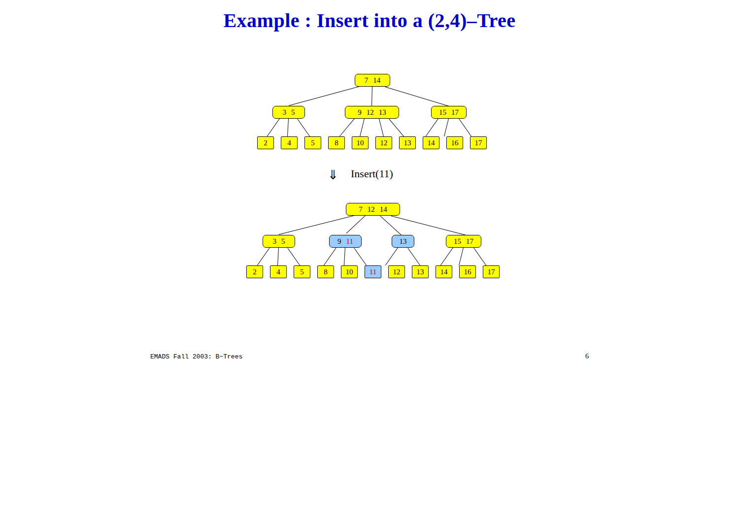Example : Insert into a (2,4)–Tree
714
35
91213
1517
2
4
5
8
10
12
13
14
16
17
⇓
Insert(11)
71214
35
911
13
1517
2
4
5
8
10
11
12
13
14
16
17
EMADS Fall 2003: B−Trees
6